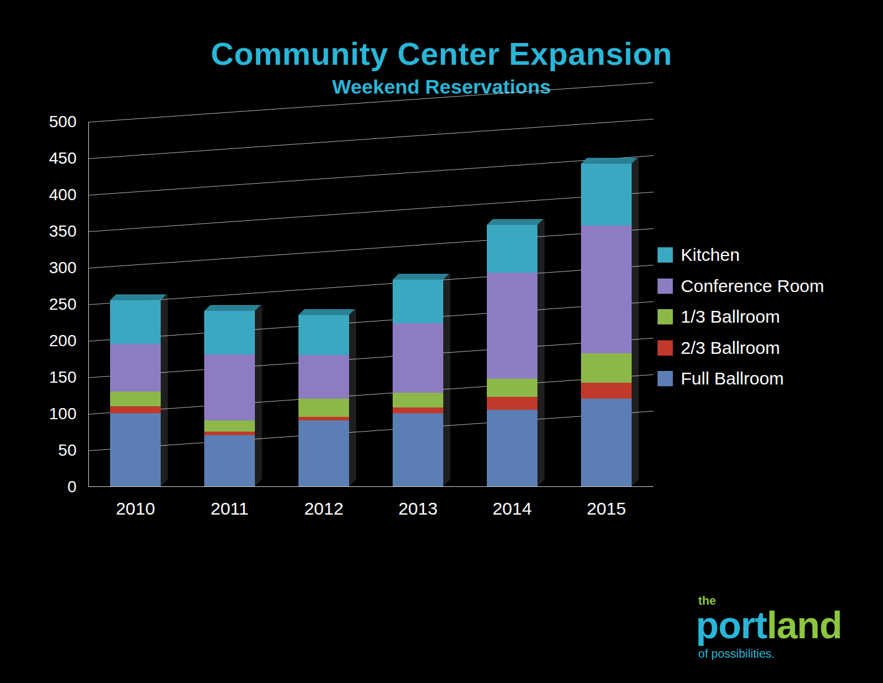Community Center Expansion
Weekend Reservations
500 450 400 350 300 250 200 150 100 50 0
2010: full 100, 2/3 10, 1/3 20, conf 65, kitchen 60 (total 255)
2010 2011 2012 2013 2014 2015
Kitchen
Conference Room
1/3 Ballroom
2/3 Ballroom
Full Ballroom
the
port land
of possibilities.